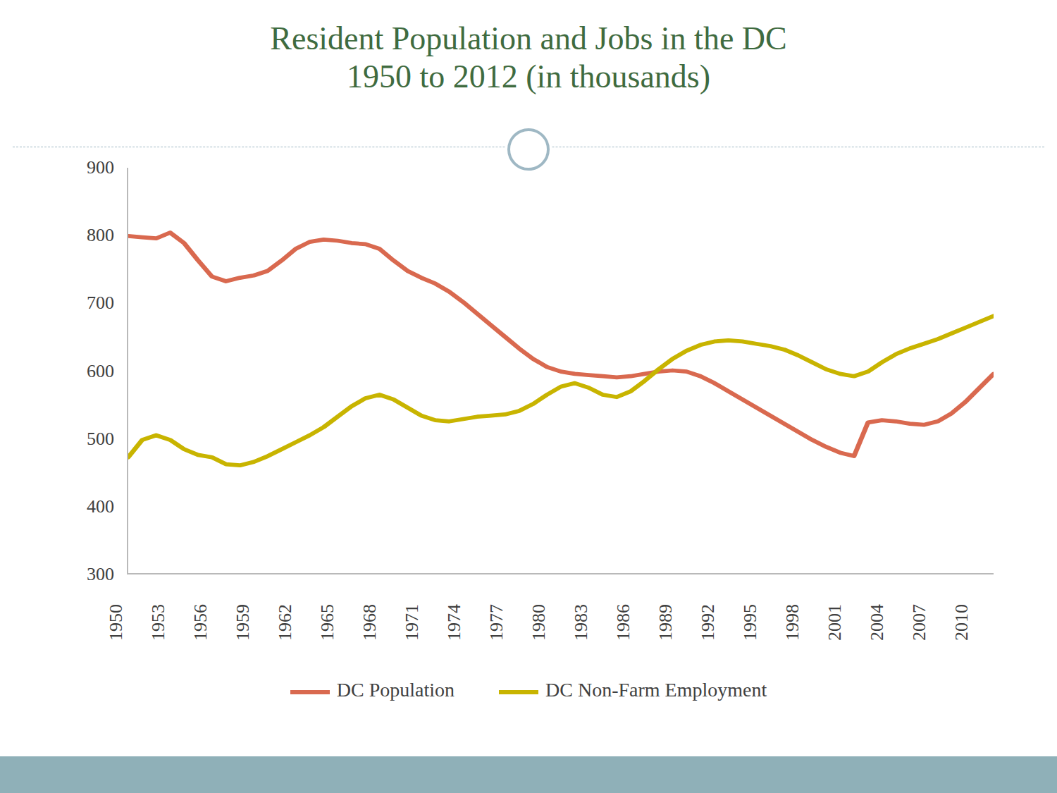Resident Population and Jobs in the DC
1950 to 2012 (in thousands)
900 800 700 600 500 400 300
1950 1953 1956 1959 1962 1965 1968 1971 1974 1977 1980 1983 1986 1989 1992 1995 1998 2001 2004 2007 2010
DC Population DC Non-Farm Employment